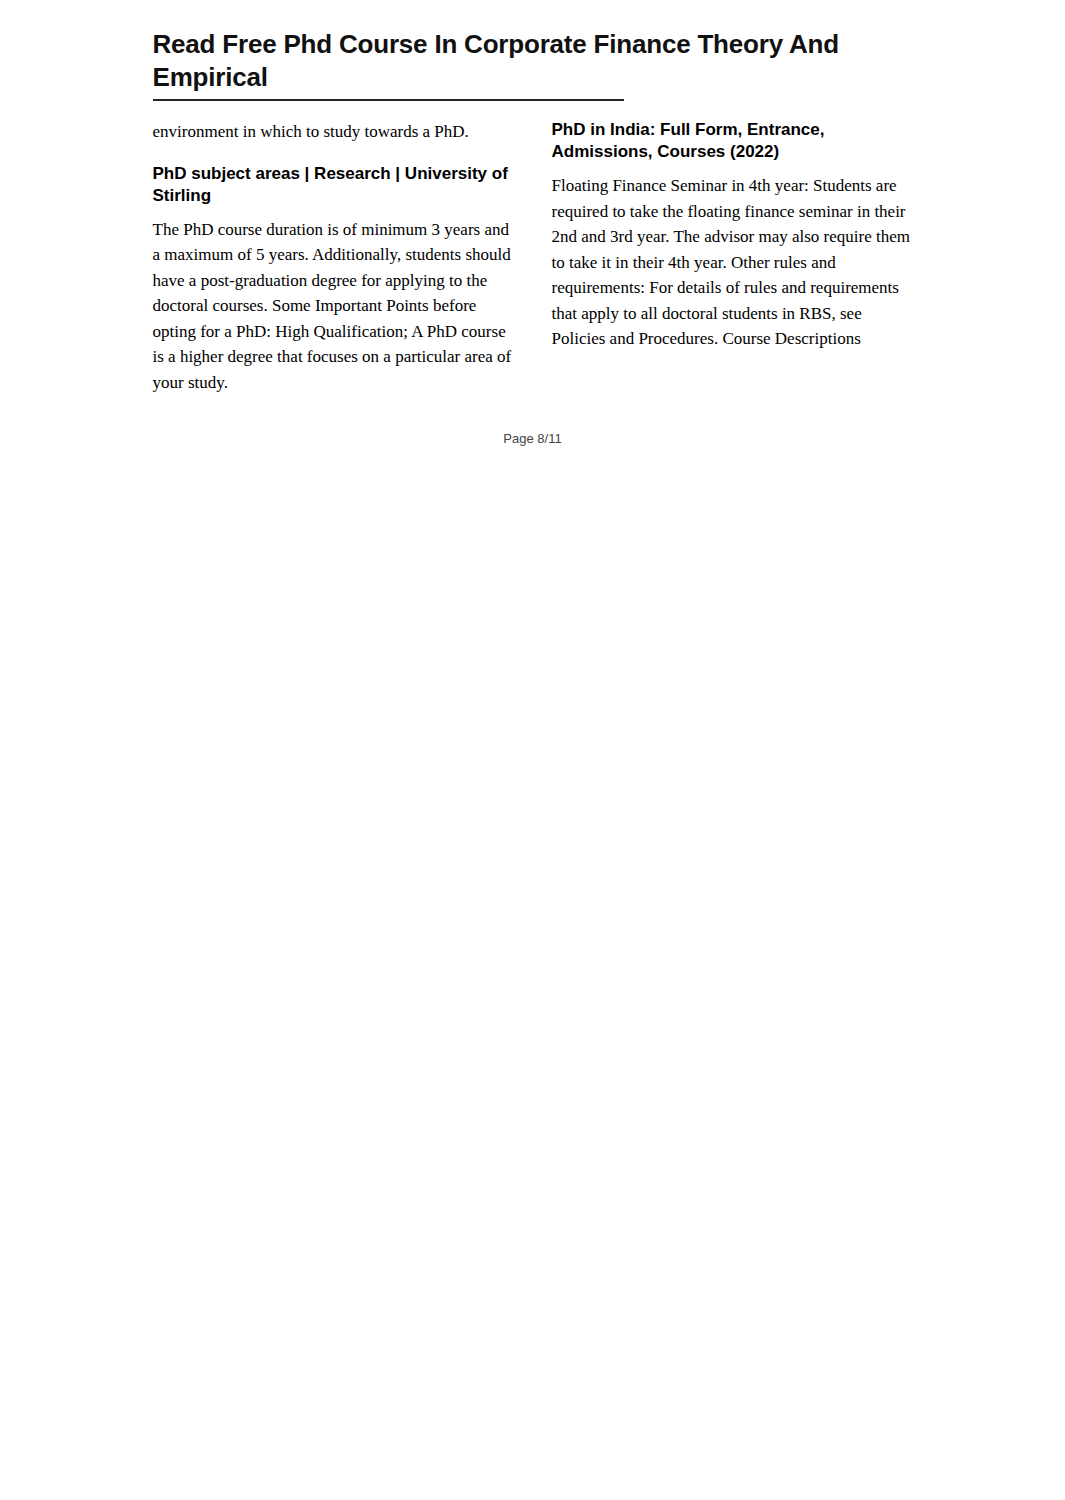Read Free Phd Course In Corporate Finance Theory And Empirical
environment in which to study towards a PhD.
PhD subject areas | Research | University of Stirling
The PhD course duration is of minimum 3 years and a maximum of 5 years. Additionally, students should have a post-graduation degree for applying to the doctoral courses. Some Important Points before opting for a PhD: High Qualification; A PhD course is a higher degree that focuses on a particular area of your study.
PhD in India: Full Form, Entrance, Admissions, Courses (2022)
Floating Finance Seminar in 4th year: Students are required to take the floating finance seminar in their 2nd and 3rd year. The advisor may also require them to take it in their 4th year. Other rules and requirements: For details of rules and requirements that apply to all doctoral students in RBS, see Policies and Procedures. Course Descriptions
Page 8/11